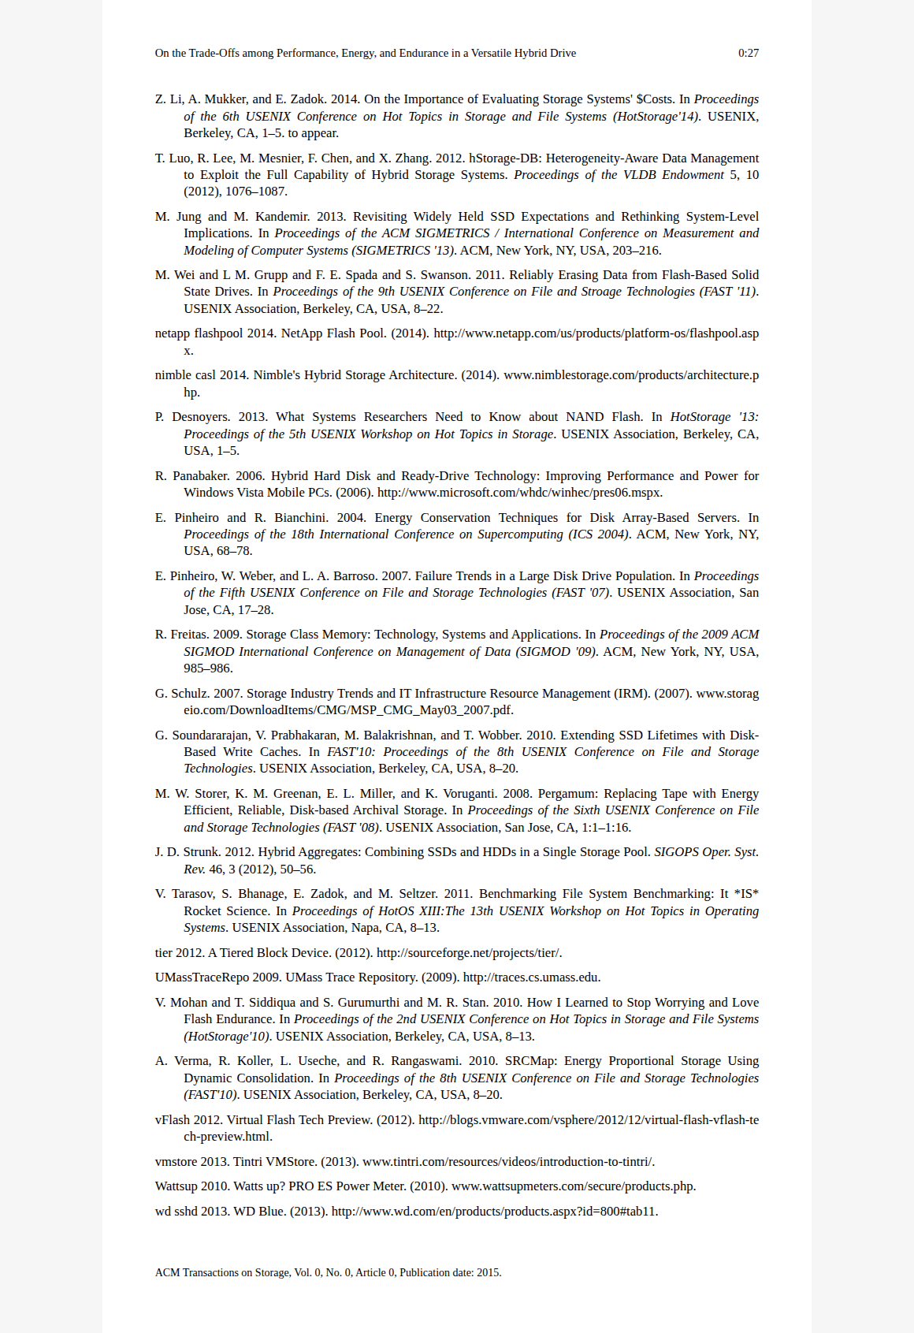On the Trade-Offs among Performance, Energy, and Endurance in a Versatile Hybrid Drive 0:27
Z. Li, A. Mukker, and E. Zadok. 2014. On the Importance of Evaluating Storage Systems' $Costs. In Proceedings of the 6th USENIX Conference on Hot Topics in Storage and File Systems (HotStorage'14). USENIX, Berkeley, CA, 1–5. to appear.
T. Luo, R. Lee, M. Mesnier, F. Chen, and X. Zhang. 2012. hStorage-DB: Heterogeneity-Aware Data Management to Exploit the Full Capability of Hybrid Storage Systems. Proceedings of the VLDB Endowment 5, 10 (2012), 1076–1087.
M. Jung and M. Kandemir. 2013. Revisiting Widely Held SSD Expectations and Rethinking System-Level Implications. In Proceedings of the ACM SIGMETRICS / International Conference on Measurement and Modeling of Computer Systems (SIGMETRICS '13). ACM, New York, NY, USA, 203–216.
M. Wei and L M. Grupp and F. E. Spada and S. Swanson. 2011. Reliably Erasing Data from Flash-Based Solid State Drives. In Proceedings of the 9th USENIX Conference on File and Stroage Technologies (FAST '11). USENIX Association, Berkeley, CA, USA, 8–22.
netapp flashpool 2014. NetApp Flash Pool. (2014). http://www.netapp.com/us/products/platform-os/flashpool.aspx.
nimble casl 2014. Nimble's Hybrid Storage Architecture. (2014). www.nimblestorage.com/products/architecture.php.
P. Desnoyers. 2013. What Systems Researchers Need to Know about NAND Flash. In HotStorage '13: Proceedings of the 5th USENIX Workshop on Hot Topics in Storage. USENIX Association, Berkeley, CA, USA, 1–5.
R. Panabaker. 2006. Hybrid Hard Disk and Ready-Drive Technology: Improving Performance and Power for Windows Vista Mobile PCs. (2006). http://www.microsoft.com/whdc/winhec/pres06.mspx.
E. Pinheiro and R. Bianchini. 2004. Energy Conservation Techniques for Disk Array-Based Servers. In Proceedings of the 18th International Conference on Supercomputing (ICS 2004). ACM, New York, NY, USA, 68–78.
E. Pinheiro, W. Weber, and L. A. Barroso. 2007. Failure Trends in a Large Disk Drive Population. In Proceedings of the Fifth USENIX Conference on File and Storage Technologies (FAST '07). USENIX Association, San Jose, CA, 17–28.
R. Freitas. 2009. Storage Class Memory: Technology, Systems and Applications. In Proceedings of the 2009 ACM SIGMOD International Conference on Management of Data (SIGMOD '09). ACM, New York, NY, USA, 985–986.
G. Schulz. 2007. Storage Industry Trends and IT Infrastructure Resource Management (IRM). (2007). www.storageio.com/DownloadItems/CMG/MSP_CMG_May03_2007.pdf.
G. Soundararajan, V. Prabhakaran, M. Balakrishnan, and T. Wobber. 2010. Extending SSD Lifetimes with Disk-Based Write Caches. In FAST'10: Proceedings of the 8th USENIX Conference on File and Storage Technologies. USENIX Association, Berkeley, CA, USA, 8–20.
M. W. Storer, K. M. Greenan, E. L. Miller, and K. Voruganti. 2008. Pergamum: Replacing Tape with Energy Efficient, Reliable, Disk-based Archival Storage. In Proceedings of the Sixth USENIX Conference on File and Storage Technologies (FAST '08). USENIX Association, San Jose, CA, 1:1–1:16.
J. D. Strunk. 2012. Hybrid Aggregates: Combining SSDs and HDDs in a Single Storage Pool. SIGOPS Oper. Syst. Rev. 46, 3 (2012), 50–56.
V. Tarasov, S. Bhanage, E. Zadok, and M. Seltzer. 2011. Benchmarking File System Benchmarking: It *IS* Rocket Science. In Proceedings of HotOS XIII:The 13th USENIX Workshop on Hot Topics in Operating Systems. USENIX Association, Napa, CA, 8–13.
tier 2012. A Tiered Block Device. (2012). http://sourceforge.net/projects/tier/.
UMassTraceRepo 2009. UMass Trace Repository. (2009). http://traces.cs.umass.edu.
V. Mohan and T. Siddiqua and S. Gurumurthi and M. R. Stan. 2010. How I Learned to Stop Worrying and Love Flash Endurance. In Proceedings of the 2nd USENIX Conference on Hot Topics in Storage and File Systems (HotStorage'10). USENIX Association, Berkeley, CA, USA, 8–13.
A. Verma, R. Koller, L. Useche, and R. Rangaswami. 2010. SRCMap: Energy Proportional Storage Using Dynamic Consolidation. In Proceedings of the 8th USENIX Conference on File and Storage Technologies (FAST'10). USENIX Association, Berkeley, CA, USA, 8–20.
vFlash 2012. Virtual Flash Tech Preview. (2012). http://blogs.vmware.com/vsphere/2012/12/virtual-flash-vflash-tech-preview.html.
vmstore 2013. Tintri VMStore. (2013). www.tintri.com/resources/videos/introduction-to-tintri/.
Wattsup 2010. Watts up? PRO ES Power Meter. (2010). www.wattsupmeters.com/secure/products.php.
wd sshd 2013. WD Blue. (2013). http://www.wd.com/en/products/products.aspx?id=800#tab11.
ACM Transactions on Storage, Vol. 0, No. 0, Article 0, Publication date: 2015.